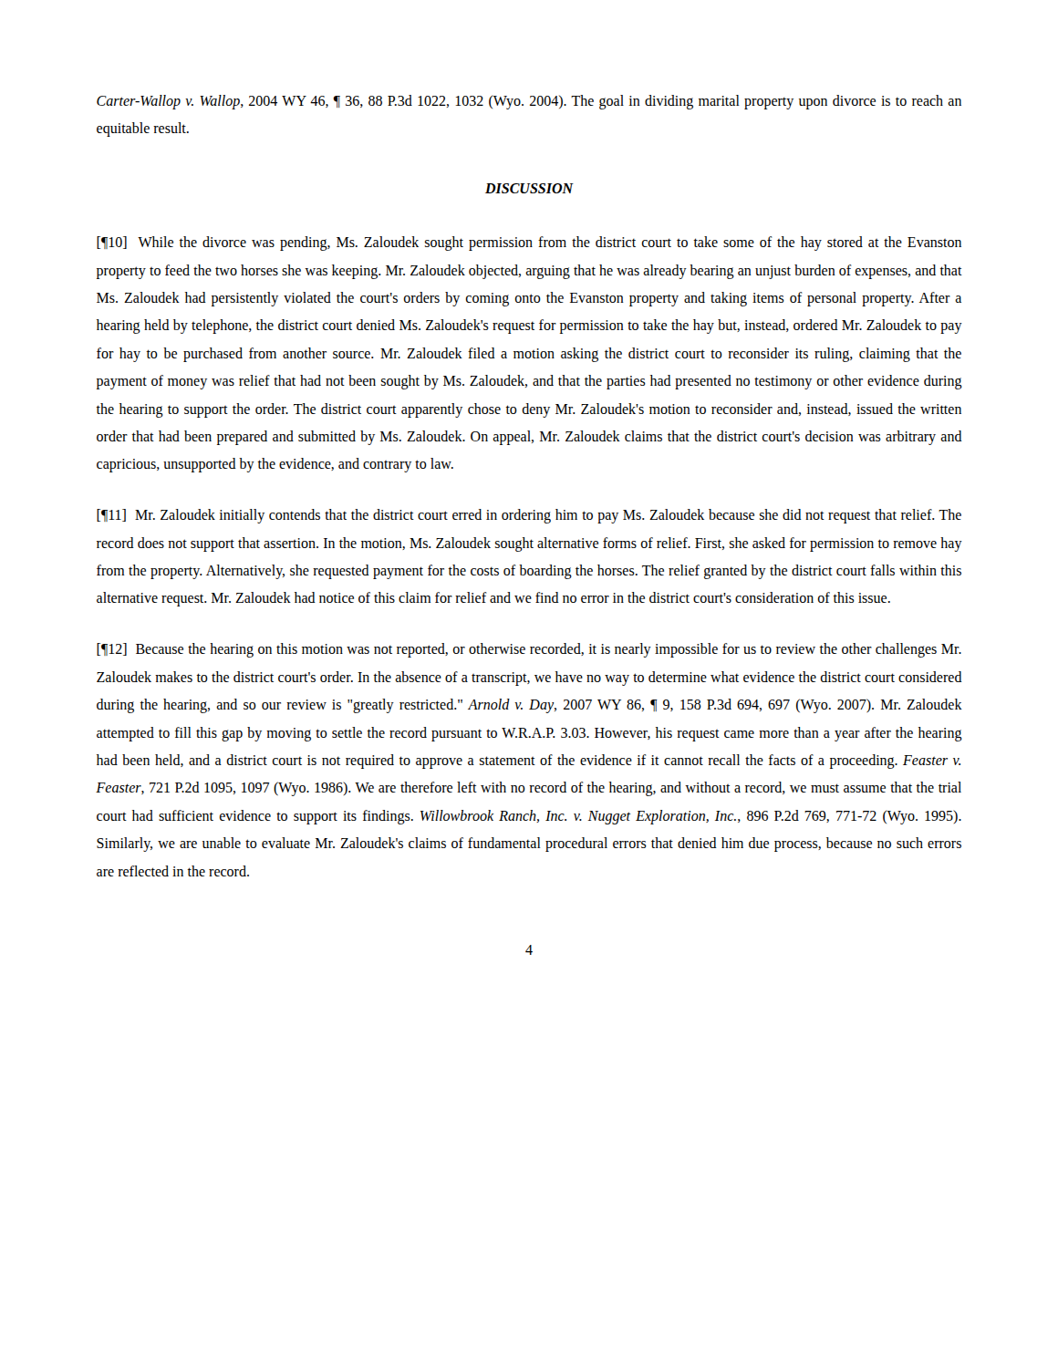Carter-Wallop v. Wallop, 2004 WY 46, ¶ 36, 88 P.3d 1022, 1032 (Wyo. 2004). The goal in dividing marital property upon divorce is to reach an equitable result.
DISCUSSION
[¶10] While the divorce was pending, Ms. Zaloudek sought permission from the district court to take some of the hay stored at the Evanston property to feed the two horses she was keeping. Mr. Zaloudek objected, arguing that he was already bearing an unjust burden of expenses, and that Ms. Zaloudek had persistently violated the court's orders by coming onto the Evanston property and taking items of personal property. After a hearing held by telephone, the district court denied Ms. Zaloudek's request for permission to take the hay but, instead, ordered Mr. Zaloudek to pay for hay to be purchased from another source. Mr. Zaloudek filed a motion asking the district court to reconsider its ruling, claiming that the payment of money was relief that had not been sought by Ms. Zaloudek, and that the parties had presented no testimony or other evidence during the hearing to support the order. The district court apparently chose to deny Mr. Zaloudek's motion to reconsider and, instead, issued the written order that had been prepared and submitted by Ms. Zaloudek. On appeal, Mr. Zaloudek claims that the district court's decision was arbitrary and capricious, unsupported by the evidence, and contrary to law.
[¶11] Mr. Zaloudek initially contends that the district court erred in ordering him to pay Ms. Zaloudek because she did not request that relief. The record does not support that assertion. In the motion, Ms. Zaloudek sought alternative forms of relief. First, she asked for permission to remove hay from the property. Alternatively, she requested payment for the costs of boarding the horses. The relief granted by the district court falls within this alternative request. Mr. Zaloudek had notice of this claim for relief and we find no error in the district court's consideration of this issue.
[¶12] Because the hearing on this motion was not reported, or otherwise recorded, it is nearly impossible for us to review the other challenges Mr. Zaloudek makes to the district court's order. In the absence of a transcript, we have no way to determine what evidence the district court considered during the hearing, and so our review is "greatly restricted." Arnold v. Day, 2007 WY 86, ¶ 9, 158 P.3d 694, 697 (Wyo. 2007). Mr. Zaloudek attempted to fill this gap by moving to settle the record pursuant to W.R.A.P. 3.03. However, his request came more than a year after the hearing had been held, and a district court is not required to approve a statement of the evidence if it cannot recall the facts of a proceeding. Feaster v. Feaster, 721 P.2d 1095, 1097 (Wyo. 1986). We are therefore left with no record of the hearing, and without a record, we must assume that the trial court had sufficient evidence to support its findings. Willowbrook Ranch, Inc. v. Nugget Exploration, Inc., 896 P.2d 769, 771-72 (Wyo. 1995). Similarly, we are unable to evaluate Mr. Zaloudek's claims of fundamental procedural errors that denied him due process, because no such errors are reflected in the record.
4